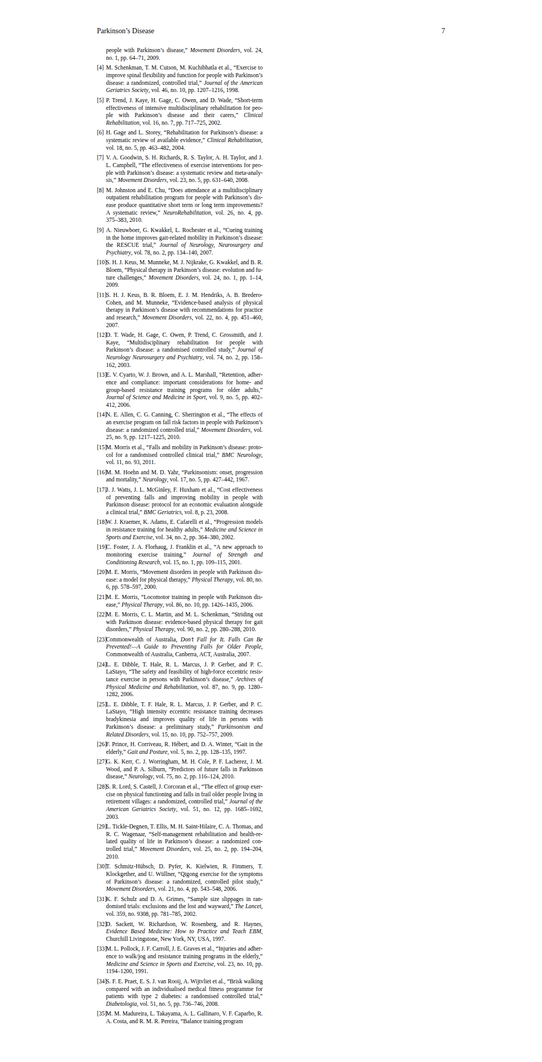Parkinson’s Disease 7
people with Parkinson’s disease,” Movement Disorders, vol. 24, no. 1, pp. 64–71, 2009.
[4] M. Schenkman, T. M. Cutson, M. Kuchibhatla et al., “Exercise to improve spinal flexibility and function for people with Parkinson’s disease: a randomized, controlled trial,” Journal of the American Geriatrics Society, vol. 46, no. 10, pp. 1207–1216, 1998.
[5] P. Trend, J. Kaye, H. Gage, C. Owen, and D. Wade, “Short-term effectiveness of intensive multidisciplinary rehabilitation for people with Parkinson’s disease and their carers,” Clinical Rehabilitation, vol. 16, no. 7, pp. 717–725, 2002.
[6] H. Gage and L. Storey, “Rehabilitation for Parkinson’s disease: a systematic review of available evidence,” Clinical Rehabilitation, vol. 18, no. 5, pp. 463–482, 2004.
[7] V. A. Goodwin, S. H. Richards, R. S. Taylor, A. H. Taylor, and J. L. Campbell, “The effectiveness of exercise interventions for people with Parkinson’s disease: a systematic review and meta-analysis,” Movement Disorders, vol. 23, no. 5, pp. 631–640, 2008.
[8] M. Johnston and E. Chu, “Does attendance at a multidisciplinary outpatient rehabilitation program for people with Parkinson’s disease produce quantitative short term or long term improvements? A systematic review,” NeuroRehabilitation, vol. 26, no. 4, pp. 375–383, 2010.
[9] A. Nieuwboer, G. Kwakkel, L. Rochester et al., “Cueing training in the home improves gait-related mobility in Parkinson’s disease: the RESCUE trial,” Journal of Neurology, Neurosurgery and Psychiatry, vol. 78, no. 2, pp. 134–140, 2007.
[10] S. H. J. Keus, M. Munneke, M. J. Nijkrake, G. Kwakkel, and B. R. Bloem, “Physical therapy in Parkinson’s disease: evolution and future challenges,” Movement Disorders, vol. 24, no. 1, pp. 1–14, 2009.
[11] S. H. J. Keus, B. R. Bloem, E. J. M. Hendriks, A. B. Bredero-Cohen, and M. Munneke, “Evidence-based analysis of physical therapy in Parkinson’s disease with recommendations for practice and research,” Movement Disorders, vol. 22, no. 4, pp. 451–460, 2007.
[12] D. T. Wade, H. Gage, C. Owen, P. Trend, C. Grossmith, and J. Kaye, “Multidisciplinary rehabilitation for people with Parkinson’s disease: a randomised controlled study,” Journal of Neurology Neurosurgery and Psychiatry, vol. 74, no. 2, pp. 158–162, 2003.
[13] E. V. Cyarto, W. J. Brown, and A. L. Marshall, “Retention, adherence and compliance: important considerations for home- and group-based resistance training programs for older adults,” Journal of Science and Medicine in Sport, vol. 9, no. 5, pp. 402–412, 2006.
[14] N. E. Allen, C. G. Canning, C. Sherrington et al., “The effects of an exercise program on fall risk factors in people with Parkinson’s disease: a randomized controlled trial,” Movement Disorders, vol. 25, no. 9, pp. 1217–1225, 2010.
[15] M. Morris et al., “Falls and mobility in Parkinson’s disease: protocol for a randomised controlled clinical trial,” BMC Neurology, vol. 11, no. 93, 2011.
[16] M. M. Hoehn and M. D. Yahr, “Parkinsonism: onset, progression and mortality,” Neurology, vol. 17, no. 5, pp. 427–442, 1967.
[17] J. J. Watts, J. L. McGinley, F. Huxham et al., “Cost effectiveness of preventing falls and improving mobility in people with Parkinson disease: protocol for an economic evaluation alongside a clinical trial,” BMC Geriatrics, vol. 8, p. 23, 2008.
[18] W. J. Kraemer, K. Adams, E. Cafarelli et al., “Progression models in resistance training for healthy adults,” Medicine and Science in Sports and Exercise, vol. 34, no. 2, pp. 364–380, 2002.
[19] C. Foster, J. A. Florhaug, J. Franklin et al., “A new approach to monitoring exercise training,” Journal of Strength and Conditioning Research, vol. 15, no. 1, pp. 109–115, 2001.
[20] M. E. Morris, “Movement disorders in people with Parkinson disease: a model for physical therapy,” Physical Therapy, vol. 80, no. 6, pp. 578–597, 2000.
[21] M. E. Morris, “Locomotor training in people with Parkinson disease,” Physical Therapy, vol. 86, no. 10, pp. 1426–1435, 2006.
[22] M. E. Morris, C. L. Martin, and M. L. Schenkman, “Striding out with Parkinson disease: evidence-based physical therapy for gait disorders,” Physical Therapy, vol. 90, no. 2, pp. 280–288, 2010.
[23] Commonwealth of Australia, Don’t Fall for It. Falls Can Be Prevented!—A Guide to Preventing Falls for Older People, Commonwealth of Australia, Canberra, ACT, Australia, 2007.
[24] L. E. Dibble, T. Hale, R. L. Marcus, J. P. Gerber, and P. C. LaStayo, “The safety and feasibility of high-force eccentric resistance exercise in persons with Parkinson’s disease,” Archives of Physical Medicine and Rehabilitation, vol. 87, no. 9, pp. 1280–1282, 2006.
[25] L. E. Dibble, T. F. Hale, R. L. Marcus, J. P. Gerber, and P. C. LaStayo, “High intensity eccentric resistance training decreases bradykinesia and improves quality of life in persons with Parkinson’s disease: a preliminary study,” Parkinsonism and Related Disorders, vol. 15, no. 10, pp. 752–757, 2009.
[26] F. Prince, H. Corriveau, R. Hébert, and D. A. Winter, “Gait in the elderly,” Gait and Posture, vol. 5, no. 2, pp. 128–135, 1997.
[27] G. K. Kerr, C. J. Worringham, M. H. Cole, P. F. Lacherez, J. M. Wood, and P. A. Silburn, “Predictors of future falls in Parkinson disease,” Neurology, vol. 75, no. 2, pp. 116–124, 2010.
[28] S. R. Lord, S. Castell, J. Corcoran et al., “The effect of group exercise on physical functioning and falls in frail older people living in retirement villages: a randomized, controlled trial,” Journal of the American Geriatrics Society, vol. 51, no. 12, pp. 1685–1692, 2003.
[29] L. Tickle-Degnen, T. Ellis, M. H. Saint-Hilaire, C. A. Thomas, and R. C. Wagenaar, “Self-management rehabilitation and health-related quality of life in Parkinson’s disease: a randomized controlled trial,” Movement Disorders, vol. 25, no. 2, pp. 194–204, 2010.
[30] T. Schmitz-Hübsch, D. Pyfer, K. Kielwien, R. Fimmers, T. Klockgether, and U. Wüllner, “Qigong exercise for the symptoms of Parkinson’s disease: a randomized, controlled pilot study,” Movement Disorders, vol. 21, no. 4, pp. 543–548, 2006.
[31] K. F. Schulz and D. A. Grimes, “Sample size slippages in randomised trials: exclusions and the lost and wayward,” The Lancet, vol. 359, no. 9308, pp. 781–785, 2002.
[32] D. Sackett, W. Richardson, W. Rosenberg, and R. Haynes, Evidence Based Medicine: How to Practice and Teach EBM, Churchill Livingstone, New York, NY, USA, 1997.
[33] M. L. Pollock, J. F. Carroll, J. E. Graves et al., “Injuries and adherence to walk/jog and resistance training programs in the elderly,” Medicine and Science in Sports and Exercise, vol. 23, no. 10, pp. 1194–1200, 1991.
[34] S. F. E. Praet, E. S. J. van Rooij, A. Wijtvliet et al., “Brisk walking compared with an individualised medical fitness programme for patients with type 2 diabetes: a randomised controlled trial,” Diabetologia, vol. 51, no. 5, pp. 736–746, 2008.
[35] M. M. Madureira, L. Takayama, A. L. Gallinaro, V. F. Caparbo, R. A. Costa, and R. M. R. Pereira, “Balance training program